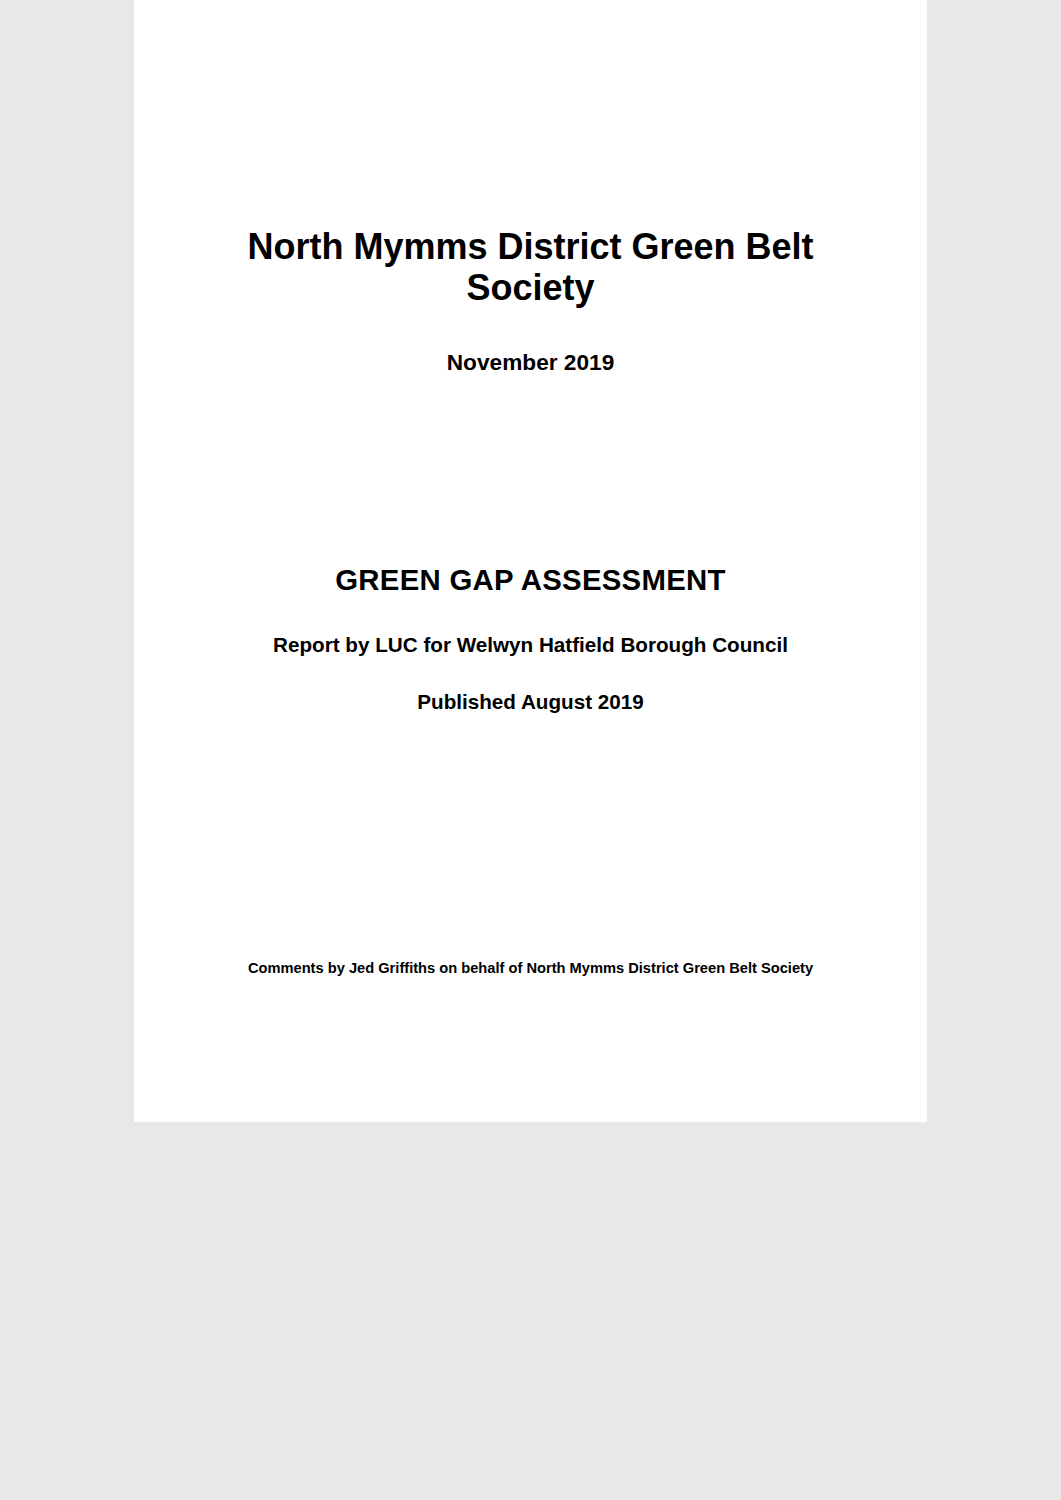North Mymms District Green Belt Society
November 2019
GREEN GAP ASSESSMENT
Report by LUC for Welwyn Hatfield Borough Council
Published August 2019
Comments by Jed Griffiths on behalf of North Mymms District Green Belt Society